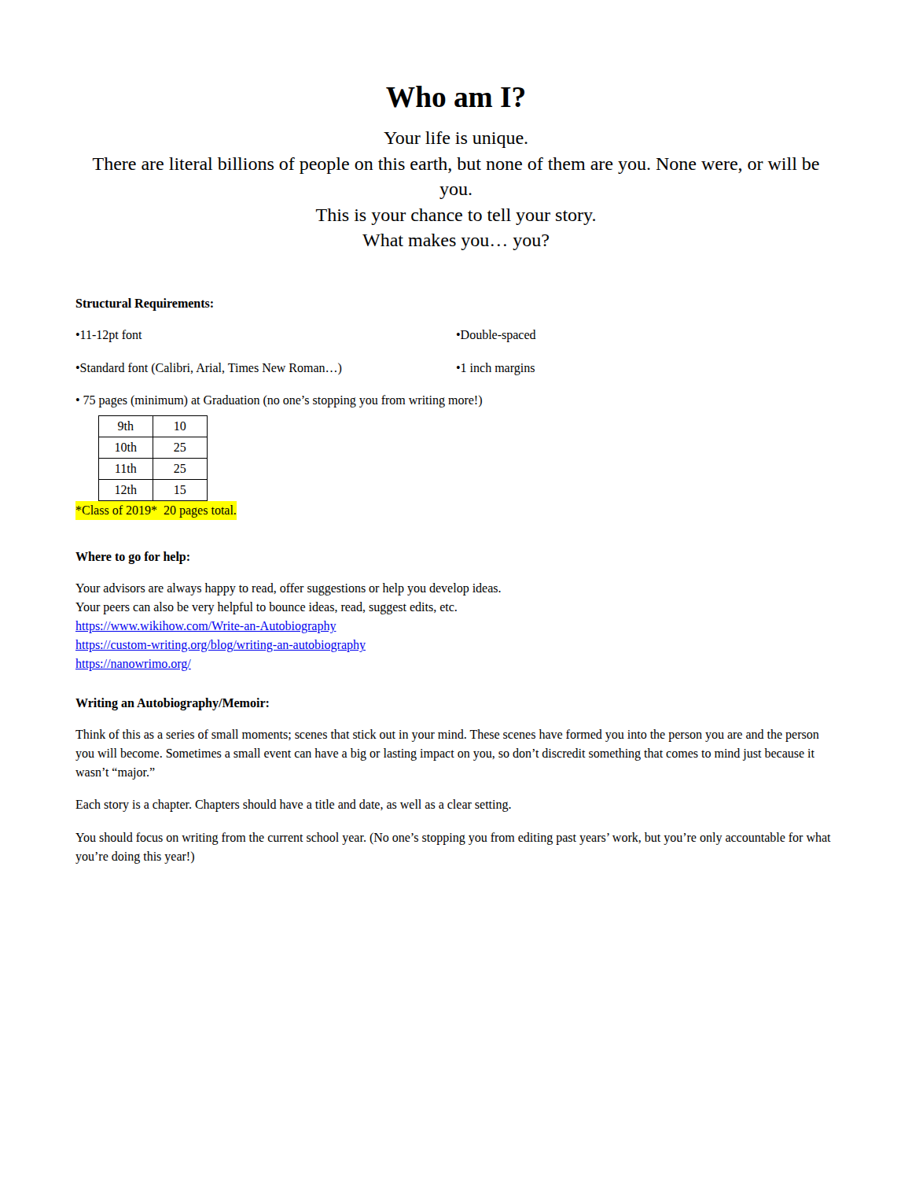Who am I?
Your life is unique.
There are literal billions of people on this earth, but none of them are you. None were, or will be you.
This is your chance to tell your story.
What makes you… you?
Structural Requirements:
•11-12pt font
•Double-spaced
•Standard font (Calibri, Arial, Times New Roman…)
•1 inch margins
• 75 pages (minimum) at Graduation (no one’s stopping you from writing more!)
| 9th | 10 |
| 10th | 25 |
| 11th | 25 |
| 12th | 15 |
*Class of 2019* 20 pages total.
Where to go for help:
Your advisors are always happy to read, offer suggestions or help you develop ideas.
Your peers can also be very helpful to bounce ideas, read, suggest edits, etc.
https://www.wikihow.com/Write-an-Autobiography
https://custom-writing.org/blog/writing-an-autobiography
https://nanowrimo.org/
Writing an Autobiography/Memoir:
Think of this as a series of small moments; scenes that stick out in your mind. These scenes have formed you into the person you are and the person you will become. Sometimes a small event can have a big or lasting impact on you, so don’t discredit something that comes to mind just because it wasn’t “major.”
Each story is a chapter. Chapters should have a title and date, as well as a clear setting.
You should focus on writing from the current school year. (No one’s stopping you from editing past years’ work, but you’re only accountable for what you’re doing this year!)